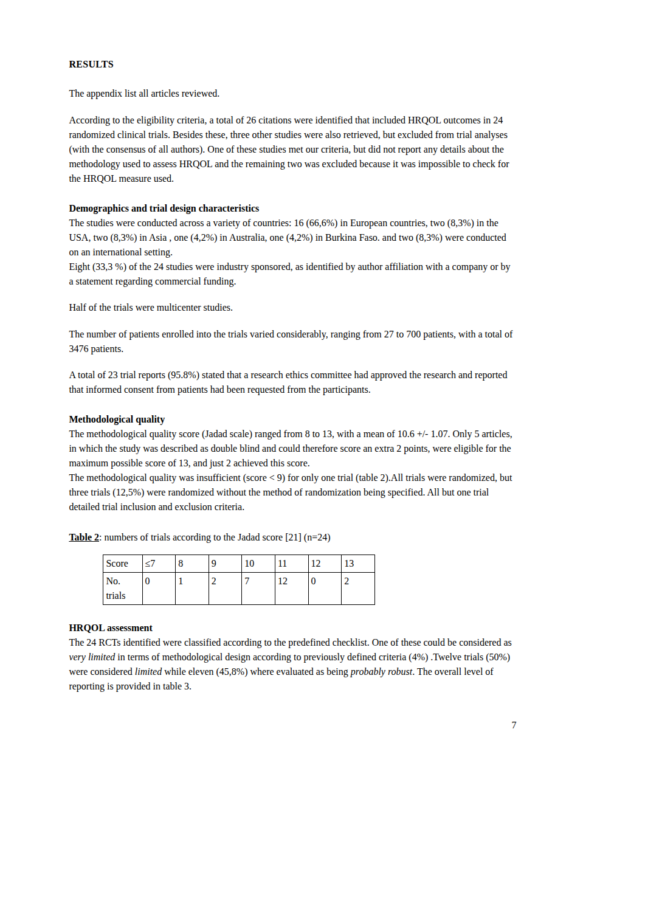RESULTS
The appendix list all articles reviewed.
According to the eligibility criteria, a total of 26 citations were identified that included HRQOL outcomes in 24 randomized clinical trials. Besides these, three other studies were also retrieved, but excluded from trial analyses (with the consensus of all authors). One of these studies met our criteria, but did not report any details about the methodology used to assess HRQOL and the remaining two was excluded because it was impossible to check for the HRQOL measure used.
Demographics and trial design characteristics
The studies were conducted across a variety of countries: 16 (66,6%) in European countries, two (8,3%) in the USA, two (8,3%) in Asia , one (4,2%) in Australia, one (4,2%) in Burkina Faso. and two (8,3%) were conducted on an international setting.
Eight (33,3 %) of the 24 studies were industry sponsored, as identified by author affiliation with a company or by a statement regarding commercial funding.
Half of the trials were multicenter studies.
The number of patients enrolled into the trials varied considerably, ranging from 27 to 700 patients, with a total of 3476 patients.
A total of 23 trial reports (95.8%) stated that a research ethics committee had approved the research and reported that informed consent from patients had been requested from the participants.
Methodological quality
The methodological quality score (Jadad scale) ranged from 8 to 13, with a mean of 10.6 +/- 1.07. Only 5 articles, in which the study was described as double blind and could therefore score an extra 2 points, were eligible for the maximum possible score of 13, and just 2 achieved this score.
The methodological quality was insufficient (score < 9) for only one trial (table 2).All trials were randomized, but three trials (12,5%) were randomized without the method of randomization being specified. All but one trial detailed trial inclusion and exclusion criteria.
Table 2: numbers of trials according to the Jadad score [21] (n=24)
| Score | ≤7 | 8 | 9 | 10 | 11 | 12 | 13 |
| No. trials | 0 | 1 | 2 | 7 | 12 | 0 | 2 |
HRQOL assessment
The 24 RCTs identified were classified according to the predefined checklist. One of these could be considered as very limited in terms of methodological design according to previously defined criteria (4%) .Twelve trials (50%) were considered limited while eleven (45,8%) where evaluated as being probably robust. The overall level of reporting is provided in table 3.
7